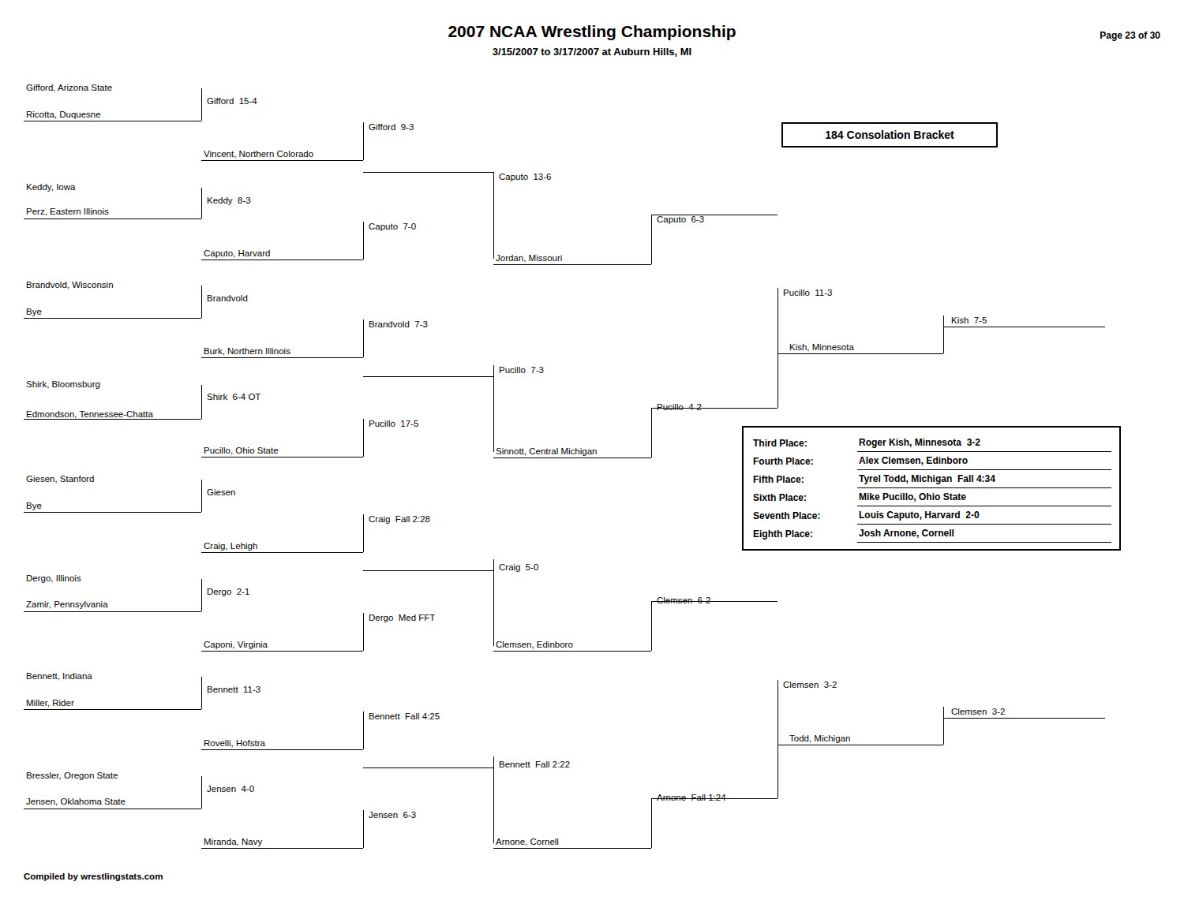Page 23 of 30
2007 NCAA Wrestling Championship
3/15/2007 to 3/17/2007 at Auburn Hills, MI
184 Consolation Bracket
Gifford, Arizona State
Ricotta, Duquesne
Gifford 15-4
Vincent, Northern Colorado
Gifford 9-3
Keddy, Iowa
Perz, Eastern Illinois
Keddy 8-3
Caputo, Harvard
Caputo 7-0
Caputo 13-6
Jordan, Missouri
Caputo 6-3
Brandvold, Wisconsin
Bye
Brandvold
Burk, Northern Illinois
Brandvold 7-3
Shirk, Bloomsburg
Edmondson, Tennessee-Chatta
Shirk 6-4 OT
Pucillo, Ohio State
Pucillo 17-5
Pucillo 7-3
Sinnott, Central Michigan
Pucillo 4-2
Pucillo 11-3
Kish, Minnesota
Kish 7-5
Giesen, Stanford
Bye
Giesen
Craig, Lehigh
Craig Fall 2:28
Dergo, Illinois
Zamir, Pennsylvania
Dergo 2-1
Caponi, Virginia
Dergo Med FFT
Craig 5-0
Clemsen, Edinboro
Clemsen 6-2
Bennett, Indiana
Miller, Rider
Bennett 11-3
Rovelli, Hofstra
Bennett Fall 4:25
Bressler, Oregon State
Jensen, Oklahoma State
Jensen 4-0
Miranda, Navy
Jensen 6-3
Bennett Fall 2:22
Arnone, Cornell
Arnone Fall 1:24
Clemsen 3-2
Todd, Michigan
Clemsen 3-2
| Third Place: | Roger Kish, Minnesota 3-2 |
| Fourth Place: | Alex Clemsen, Edinboro |
| Fifth Place: | Tyrel Todd, Michigan Fall 4:34 |
| Sixth Place: | Mike Pucillo, Ohio State |
| Seventh Place: | Louis Caputo, Harvard 2-0 |
| Eighth Place: | Josh Arnone, Cornell |
Compiled by wrestlingstats.com